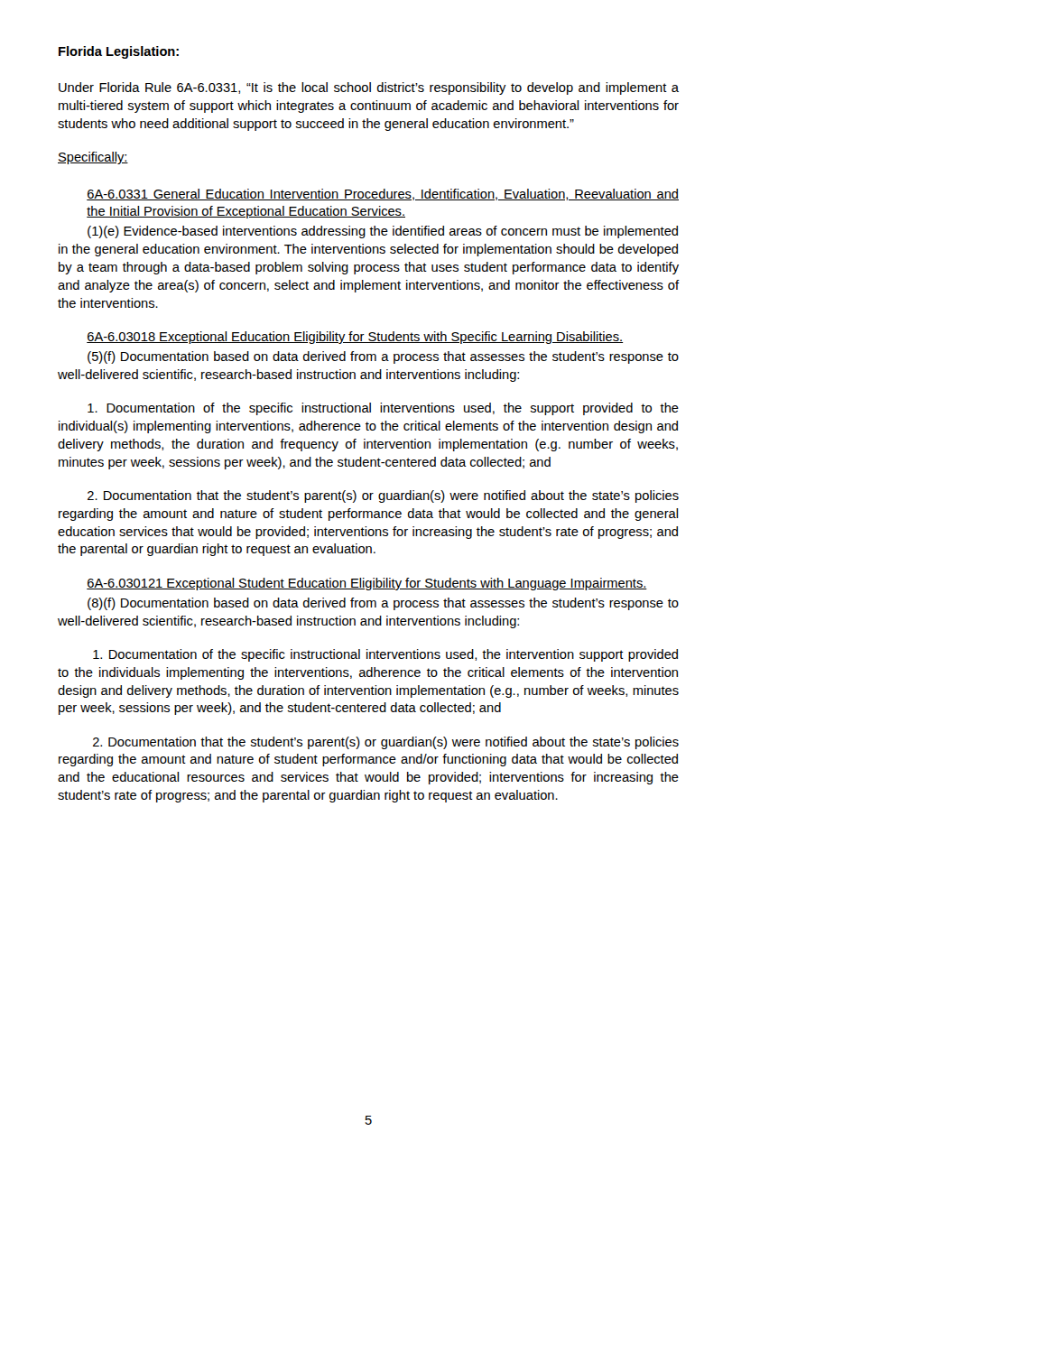Florida Legislation:
Under Florida Rule 6A-6.0331, “It is the local school district’s responsibility to develop and implement a multi-tiered system of support which integrates a continuum of academic and behavioral interventions for students who need additional support to succeed in the general education environment.”
Specifically:
6A-6.0331 General Education Intervention Procedures, Identification, Evaluation, Reevaluation and the Initial Provision of Exceptional Education Services.
(1)(e) Evidence-based interventions addressing the identified areas of concern must be implemented in the general education environment. The interventions selected for implementation should be developed by a team through a data-based problem solving process that uses student performance data to identify and analyze the area(s) of concern, select and implement interventions, and monitor the effectiveness of the interventions.
6A-6.03018 Exceptional Education Eligibility for Students with Specific Learning Disabilities.
(5)(f) Documentation based on data derived from a process that assesses the student’s response to well-delivered scientific, research-based instruction and interventions including:
1. Documentation of the specific instructional interventions used, the support provided to the individual(s) implementing interventions, adherence to the critical elements of the intervention design and delivery methods, the duration and frequency of intervention implementation (e.g. number of weeks, minutes per week, sessions per week), and the student-centered data collected; and
2. Documentation that the student’s parent(s) or guardian(s) were notified about the state’s policies regarding the amount and nature of student performance data that would be collected and the general education services that would be provided; interventions for increasing the student’s rate of progress; and the parental or guardian right to request an evaluation.
6A-6.030121 Exceptional Student Education Eligibility for Students with Language Impairments.
(8)(f) Documentation based on data derived from a process that assesses the student’s response to well-delivered scientific, research-based instruction and interventions including:
1. Documentation of the specific instructional interventions used, the intervention support provided to the individuals implementing the interventions, adherence to the critical elements of the intervention design and delivery methods, the duration of intervention implementation (e.g., number of weeks, minutes per week, sessions per week), and the student-centered data collected; and
2. Documentation that the student’s parent(s) or guardian(s) were notified about the state’s policies regarding the amount and nature of student performance and/or functioning data that would be collected and the educational resources and services that would be provided; interventions for increasing the student’s rate of progress; and the parental or guardian right to request an evaluation.
5